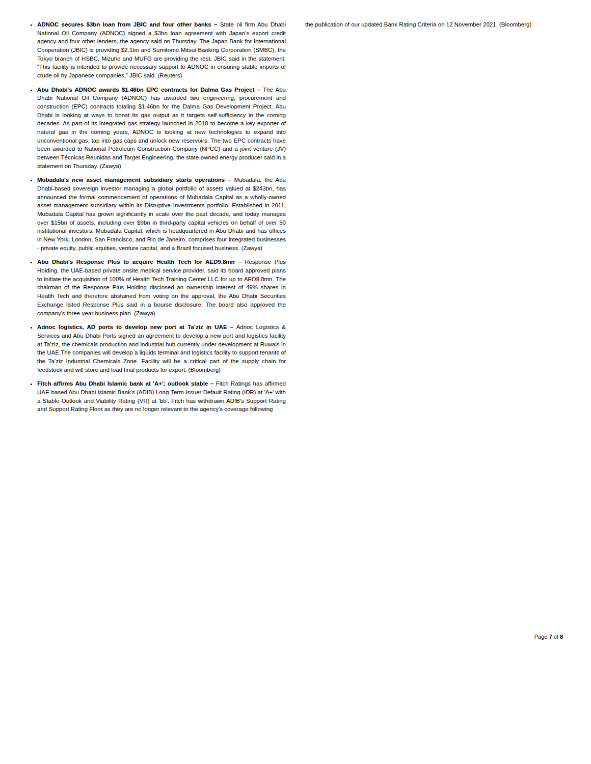ADNOC secures $3bn loan from JBIC and four other banks – State oil firm Abu Dhabi National Oil Company (ADNOC) signed a $3bn loan agreement with Japan’s export credit agency and four other lenders, the agency said on Thursday. The Japan Bank for International Cooperation (JBIC) is providing $2.1bn and Sumitomo Mitsui Banking Corporation (SMBC), the Tokyo branch of HSBC, Mizuho and MUFG are providing the rest, JBIC said in the statement. “This facility is intended to provide necessary support to ADNOC in ensuring stable imports of crude oil by Japanese companies,” JBIC said. (Reuters)
Abu Dhabi's ADNOC awards $1.46bn EPC contracts for Dalma Gas Project – The Abu Dhabi National Oil Company (ADNOC) has awarded two engineering, procurement and construction (EPC) contracts totaling $1.46bn for the Dalma Gas Development Project. Abu Dhabi is looking at ways to boost its gas output as it targets self-sufficiency in the coming decades. As part of its integrated gas strategy launched in 2018 to become a key exporter of natural gas in the coming years, ADNOC is looking at new technologies to expand into unconventional gas, tap into gas caps and unlock new reservoirs. The two EPC contracts have been awarded to National Petroleum Construction Company (NPCC) and a joint venture (JV) between Técnicas Reunidas and Target Engineering, the state-owned energy producer said in a statement on Thursday. (Zawya)
Mubadala's new asset management subsidiary starts operations – Mubadala, the Abu Dhabi-based sovereign investor managing a global portfolio of assets valued at $243bn, has announced the formal commencement of operations of Mubadala Capital as a wholly-owned asset management subsidiary within its Disruptive Investments portfolio. Established in 2011, Mubadala Capital has grown significantly in scale over the past decade, and today manages over $15bn of assets, including over $9bn in third-party capital vehicles on behalf of over 50 institutional investors. Mubadala Capital, which is headquartered in Abu Dhabi and has offices in New York, London, San Francisco, and Rio de Janeiro, comprises four integrated businesses - private equity, public equities, venture capital, and a Brazil focused business. (Zawya)
Abu Dhabi's Response Plus to acquire Health Tech for AED9.8mn – Response Plus Holding, the UAE-based private onsite medical service provider, said its board approved plans to initiate the acquisition of 100% of Health Tech Training Center LLC for up to AED9.8mn. The chairman of the Response Plus Holding disclosed an ownership interest of 49% shares in Health Tech and therefore abstained from voting on the approval, the Abu Dhabi Securities Exchange listed Response Plus said in a bourse disclosure. The board also approved the company's three-year business plan. (Zawya)
Adnoc logistics, AD ports to develop new port at Ta’ziz in UAE – Adnoc Logistics & Services and Abu Dhabi Ports signed an agreement to develop a new port and logistics facility at Ta’ziz, the chemicals production and industrial hub currently under development at Ruwais in the UAE.The companies will develop a liquids terminal and logistics facility to support tenants of the Ta’ziz Industrial Chemicals Zone. Facility will be a critical part of the supply chain for feedstock and will store and load final products for export. (Bloomberg)
Fitch affirms Abu Dhabi Islamic bank at 'A+'; outlook stable – Fitch Ratings has affirmed UAE-based Abu Dhabi Islamic Bank's (ADIB) Long-Term Issuer Default Rating (IDR) at 'A+' with a Stable Outlook and Viability Rating (VR) at 'bb'. Fitch has withdrawn ADIB's Support Rating and Support Rating Floor as they are no longer relevant to the agency's coverage following
the publication of our updated Bank Rating Criteria on 12 November 2021. (Bloomberg)
Page 7 of 8